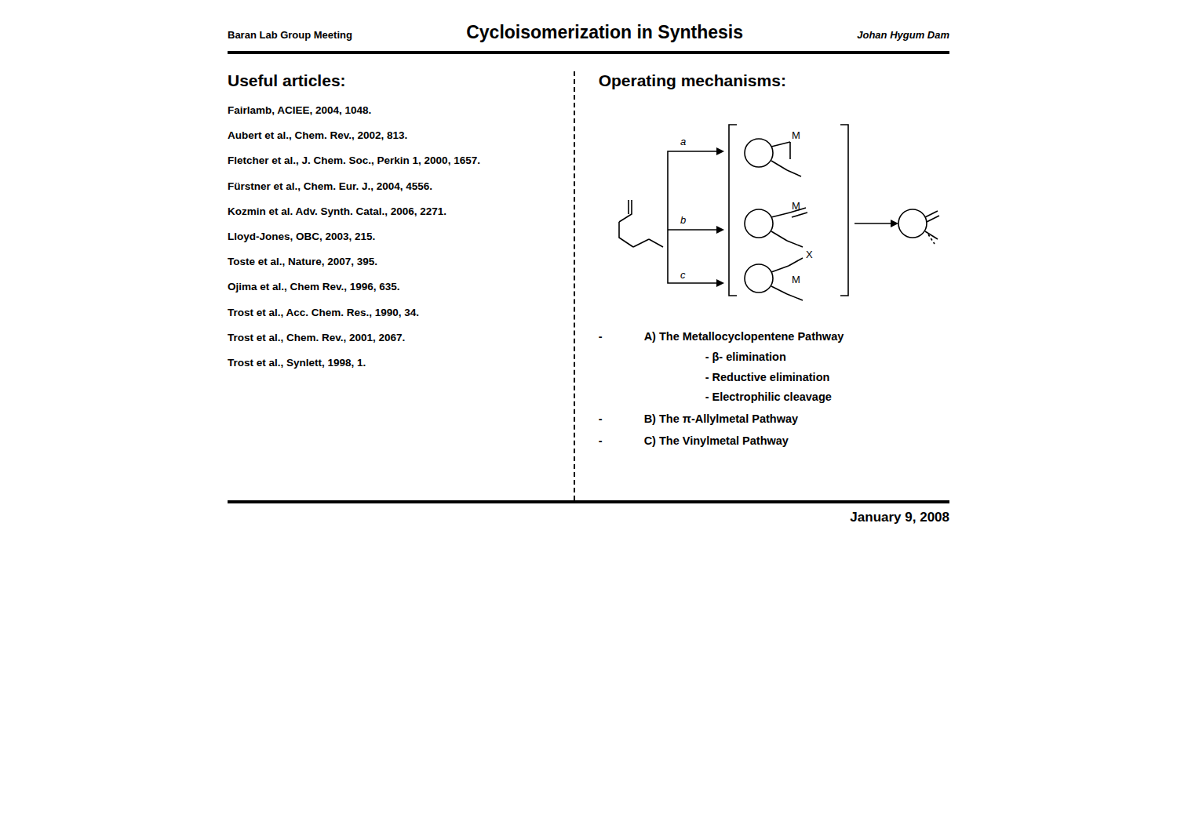Baran Lab Group Meeting
Cycloisomerization in Synthesis
Johan Hygum Dam
Useful articles:
Fairlamb, ACIEE, 2004, 1048.
Aubert et al., Chem. Rev., 2002, 813.
Fletcher et al., J. Chem. Soc., Perkin 1, 2000, 1657.
Fürstner et al., Chem. Eur. J., 2004, 4556.
Kozmin et al. Adv. Synth. Catal., 2006, 2271.
Lloyd-Jones, OBC, 2003, 215.
Toste et al., Nature, 2007, 395.
Ojima et al., Chem Rev., 1996, 635.
Trost et al., Acc. Chem. Res., 1990, 34.
Trost et al., Chem. Rev., 2001, 2067.
Trost et al., Synlett, 1998, 1.
Operating mechanisms:
a b c M M M X
A) The Metallocyclopentene Pathway
- β- elimination
- Reductive elimination
- Electrophilic cleavage
B) The π-Allylmetal Pathway
C) The Vinylmetal Pathway
January 9, 2008